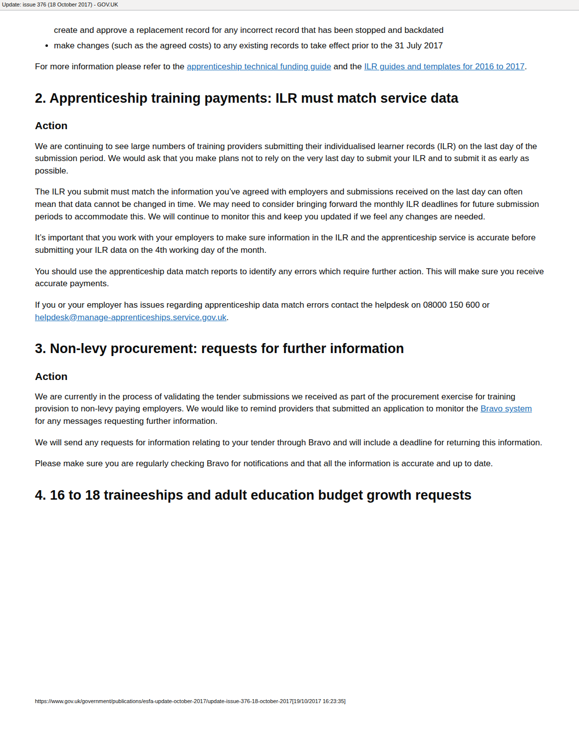Update: issue 376 (18 October 2017) - GOV.UK
create and approve a replacement record for any incorrect record that has been stopped and backdated
make changes (such as the agreed costs) to any existing records to take effect prior to the 31 July 2017
For more information please refer to the apprenticeship technical funding guide and the ILR guides and templates for 2016 to 2017.
2. Apprenticeship training payments: ILR must match service data
Action
We are continuing to see large numbers of training providers submitting their individualised learner records (ILR) on the last day of the submission period. We would ask that you make plans not to rely on the very last day to submit your ILR and to submit it as early as possible.
The ILR you submit must match the information you’ve agreed with employers and submissions received on the last day can often mean that data cannot be changed in time. We may need to consider bringing forward the monthly ILR deadlines for future submission periods to accommodate this. We will continue to monitor this and keep you updated if we feel any changes are needed.
It’s important that you work with your employers to make sure information in the ILR and the apprenticeship service is accurate before submitting your ILR data on the 4th working day of the month.
You should use the apprenticeship data match reports to identify any errors which require further action. This will make sure you receive accurate payments.
If you or your employer has issues regarding apprenticeship data match errors contact the helpdesk on 08000 150 600 or helpdesk@manage-apprenticeships.service.gov.uk.
3. Non-levy procurement: requests for further information
Action
We are currently in the process of validating the tender submissions we received as part of the procurement exercise for training provision to non-levy paying employers. We would like to remind providers that submitted an application to monitor the Bravo system for any messages requesting further information.
We will send any requests for information relating to your tender through Bravo and will include a deadline for returning this information.
Please make sure you are regularly checking Bravo for notifications and that all the information is accurate and up to date.
4. 16 to 18 traineeships and adult education budget growth requests
https://www.gov.uk/government/publications/esfa-update-october-2017/update-issue-376-18-october-2017[19/10/2017 16:23:35]